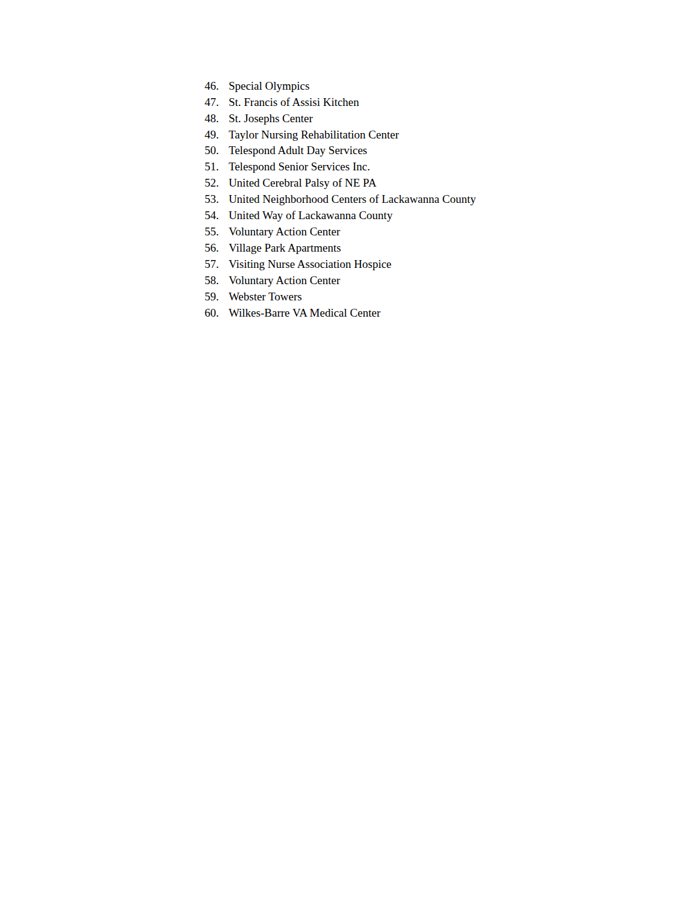46. Special Olympics
47. St. Francis of Assisi Kitchen
48. St. Josephs Center
49. Taylor Nursing Rehabilitation Center
50. Telespond Adult Day Services
51. Telespond Senior Services Inc.
52. United Cerebral Palsy of NE PA
53. United Neighborhood Centers of Lackawanna County
54. United Way of Lackawanna County
55. Voluntary Action Center
56. Village Park Apartments
57. Visiting Nurse Association Hospice
58. Voluntary Action Center
59. Webster Towers
60. Wilkes-Barre VA Medical Center